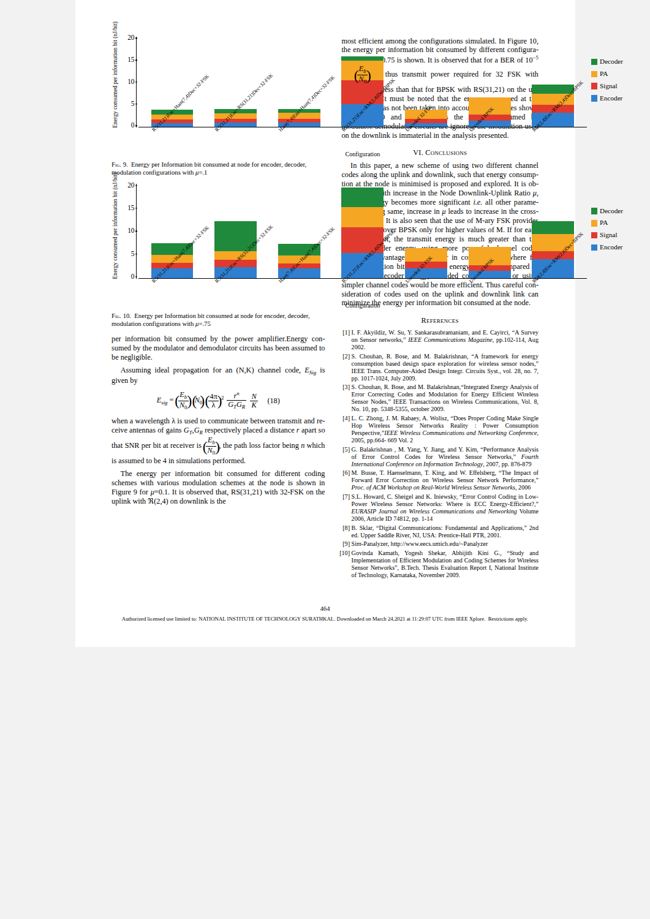Energy consumed per information bit (nJ/bit)
20 15 10 5 0
Decoder
PA
Signal
Encoder
RS(31,21)Enc+Ham(7,4)Dec+32-FSK
RS(31,21)Enc+RS(31,21)Dec+32-FSK
Ham(7,4)Enc+Ham(7,4)Dec+32-FSK
RS(31,21)Enc+RM(2,4)Dec+BPSK
Uncoded 32-FSK
Uncoded BPSK
RM(2,4)Enc+RM(2,4)Dec+BPSK
Configuration
Fig. 9. Energy per Information bit consumed at node for encoder, decoder, modulation configurations with μ=.1
Energy consumed per information bit (nJ/bit)
20 15 10 5 0
Decoder
PA
Signal
Encoder
RS(31,21)Enc+Ham(7,4)Dec+32-FSK
RS(31,21)Enc+RS(31,21)Dec+32-FSK
Ham(7,4)Enc+Ham(7,4)Dec+32-FSK
RS(31,21)Enc+RM(2,4)Dec+BPSK
Uncoded 32-FSK
Uncoded BPSK
RM(2,4)Enc+RM(2,4)Dec+BPSK
Configuration
Fig. 10. Energy per Information bit consumed at node for encoder, decoder, modulation configurations with μ=.75
per information bit consumed by the power amplifier.Energy consumed by the modulator and demodulator circuits has been assumed to be negligible.
Assuming ideal propagation for an (N,K) channel code, ESig is given by
Esig = Eb N 0 N 0 4π λ 2 rn GTGR NK
(18)
when a wavelength λ is used to communicate between transmit and receive antennas of gains GT,GR respectively placed a distance r apart so that SNR per bit at receiver is Eb N 0, the path loss factor being n which is assumed to be 4 in simulations performed.
The energy per information bit consumed for different coding schemes with various modulation schemes at the node is shown in Figure 9 for μ=0.1. It is observed that, RS(31,21) with 32-FSK on the uplink with ℜ(2,4) on downlink is the
most efficient among the configurations simulated. In Figure 10, the energy per information bit consumed by different configurations with μ=0.75 is shown. It is observed that for a BER of 10−5 the Eb N 0and thus transmit power required for 32 FSK with RS(31,21) is less than that for BPSK with RS(31,21) on the uplink (Fig.5). It must be noted that the energy consumed at the base station has not been taken into account in both cases shown in Figures 9 and 10. Also as the energy consumed by modulator/demodulator circuits are ignored, the modulation used on the downlink is immaterial in the analysis presented.
VI. Conclusions
In this paper, a new scheme of using two different channel codes along the uplink and downlink, such that energy consumption at the node is minimised is proposed and explored. It is observed that with increase in the Node Downlink-Uplink Ratio μ, decoder energy becomes more significant i.e. all other parameters remaining same, increase in μ leads to increase in the crossover distance. It is also seen that the use of M-ary FSK provides an advantage over BPSK only for higher values of M. If for each information bit, the transmit energy is much greater than the encoder/decoder energy, using more powerful channel codes would be advantageous. However in configurations where for each information bit, the transmit energy is small compared to the encoder/decoder energy, uncoded communication or using simpler channel codes would be more efficient. Thus careful consideration of codes used on the uplink and downlink link can minimize the energy per information bit consumed at the node.
References
I. F. Akyildiz, W. Su, Y. Sankarasubramaniam, and E. Cayirci, “A Survey on Sensor networks,” IEEE Communications Magazine, pp.102-114, Aug 2002.
S. Chouhan, R. Bose, and M. Balakrishnan, “A framework for energy consumption based design space exploration for wireless sensor nodes,” IEEE Trans. Computer-Aided Design Integr. Circuits Syst., vol. 28, no. 7, pp. 1017-1024, July 2009.
S. Chouhan, R. Bose, and M. Balakrishnan,“Integrated Energy Analysis of Error Correcting Codes and Modulation for Energy Efficient Wireless Sensor Nodes,” IEEE Transactions on Wireless Communications, Vol. 8, No. 10, pp. 5348-5355, october 2009.
L. C. Zhong, J. M. Rabaey, A. Wolisz, “Does Proper Coding Make Single Hop Wireless Sensor Networks Reality : Power Consumption Perspective,”IEEE Wireless Communications and Networking Conference, 2005, pp.664- 669 Vol. 2
G. Balakrishnan , M. Yang, Y. Jiang, and Y. Kim, “Performance Analysis of Error Control Codes for Wireless Sensor Networks,” Fourth International Conference on Information Technology, 2007, pp. 876-879
M. Busse, T. Haenselmann, T. King, and W. Effelsberg, “The Impact of Forward Error Correction on Wireless Sensor Network Performance,” Proc. of ACM Workshop on Real-World Wireless Sensor Networks, 2006
S.L. Howard, C. Sheigel and K. Iniewsky, “Error Control Coding in Low-Power Wireless Sensor Networks: Where is ECC Energy-Efficient?,” EURASIP Journal on Wireless Communications and Networking Volume 2006, Article ID 74812, pp. 1-14
B. Sklar, “Digital Communications: Fundamental and Applications,” 2nd ed. Upper Saddle River, NJ, USA: Prentice-Hall PTR, 2001.
Sim-Panalyzer, http://www.eecs.umich.edu/~Panalyzer
Govinda Kamath, Yogesh Shekar, Abhijith Kini G., “Study and Implementation of Efficient Modulation and Coding Schemes for Wireless Sensor Networks”, B.Tech. Thesis Evaluation Report I, National Institute of Technology, Karnataka, November 2009.
464
Authorized licensed use limited to: NATIONAL INSTITUTE OF TECHNOLOGY SURATHKAL. Downloaded on March 24,2021 at 11:29:07 UTC from IEEE Xplore. Restrictions apply.